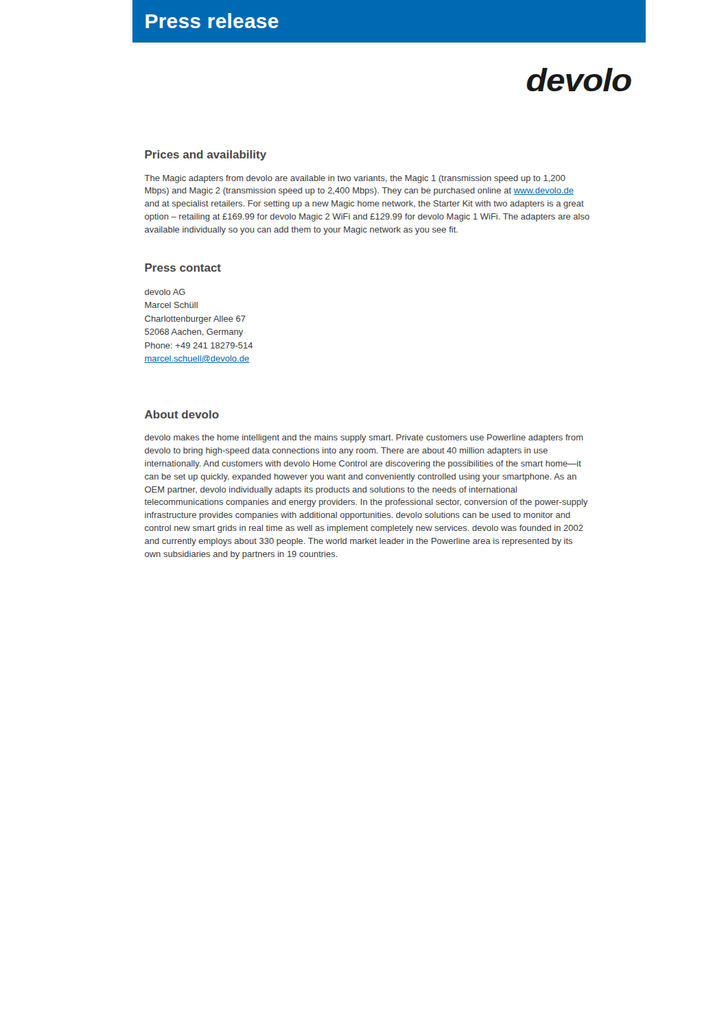Press release
devolo
Prices and availability
The Magic adapters from devolo are available in two variants, the Magic 1 (transmission speed up to 1,200 Mbps) and Magic 2 (transmission speed up to 2,400 Mbps). They can be purchased online at www.devolo.de and at specialist retailers. For setting up a new Magic home network, the Starter Kit with two adapters is a great option – retailing at £169.99 for devolo Magic 2 WiFi and £129.99 for devolo Magic 1 WiFi. The adapters are also available individually so you can add them to your Magic network as you see fit.
Press contact
devolo AG
Marcel Schüll
Charlottenburger Allee 67
52068 Aachen, Germany
Phone: +49 241 18279-514
marcel.schuell@devolo.de
About devolo
devolo makes the home intelligent and the mains supply smart. Private customers use Powerline adapters from devolo to bring high-speed data connections into any room. There are about 40 million adapters in use internationally. And customers with devolo Home Control are discovering the possibilities of the smart home—it can be set up quickly, expanded however you want and conveniently controlled using your smartphone. As an OEM partner, devolo individually adapts its products and solutions to the needs of international telecommunications companies and energy providers. In the professional sector, conversion of the power-supply infrastructure provides companies with additional opportunities. devolo solutions can be used to monitor and control new smart grids in real time as well as implement completely new services. devolo was founded in 2002 and currently employs about 330 people. The world market leader in the Powerline area is represented by its own subsidiaries and by partners in 19 countries.